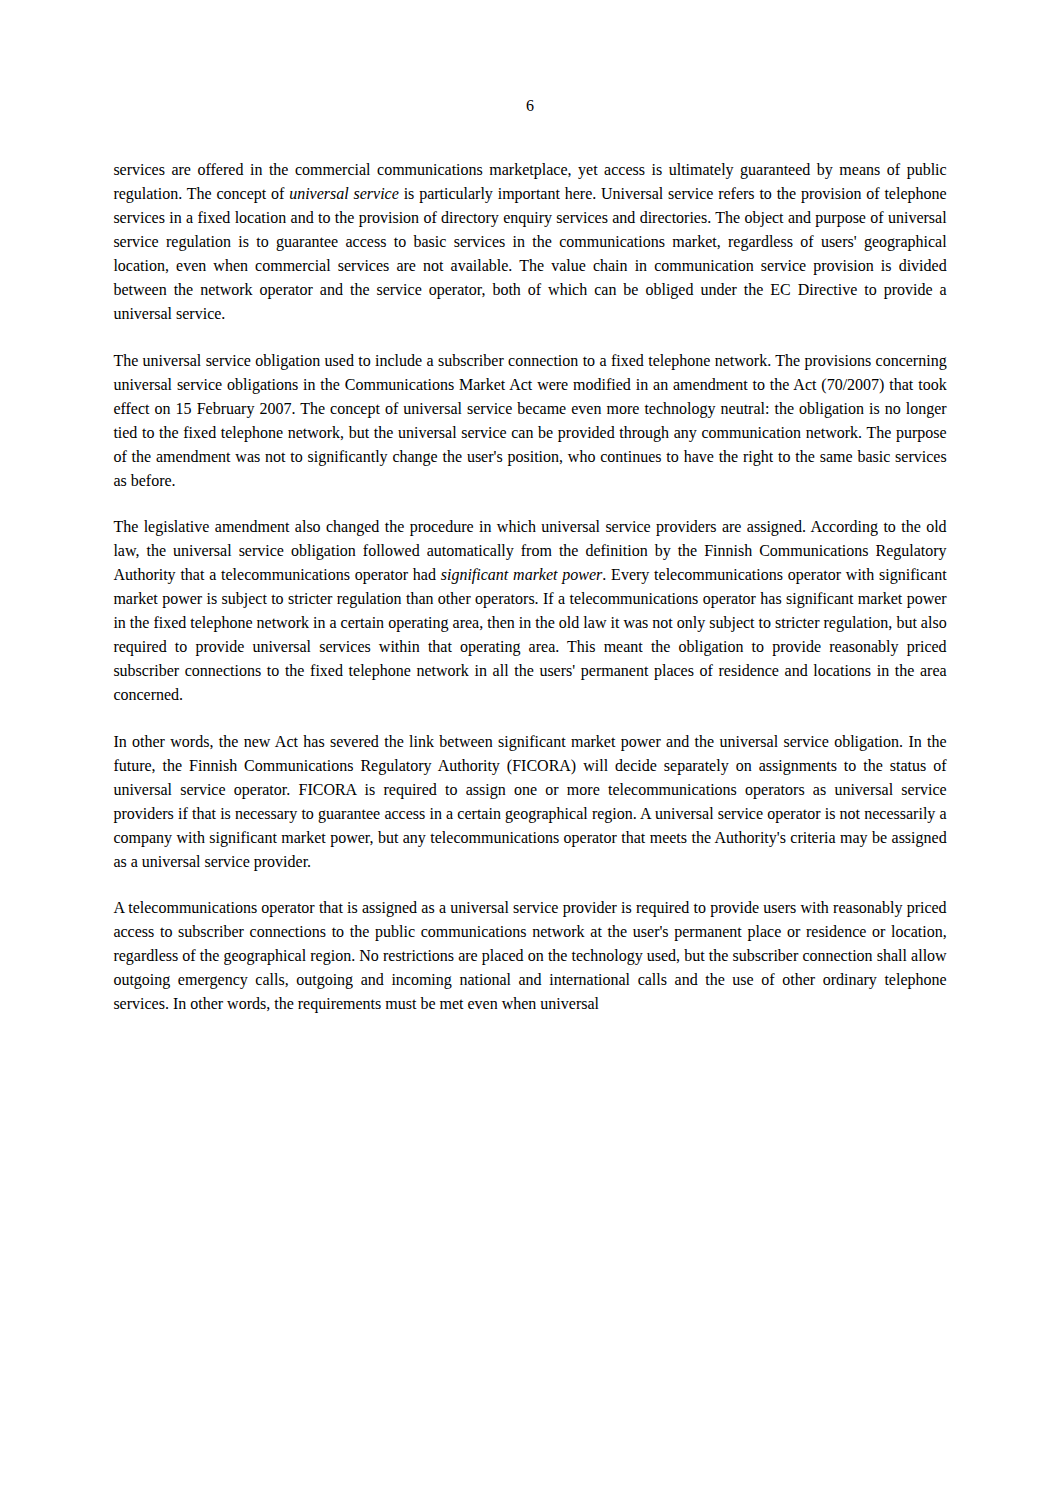6
services are offered in the commercial communications marketplace, yet access is ultimately guaranteed by means of public regulation. The concept of universal service is particularly important here. Universal service refers to the provision of telephone services in a fixed location and to the provision of directory enquiry services and directories. The object and purpose of universal service regulation is to guarantee access to basic services in the communications market, regardless of users' geographical location, even when commercial services are not available. The value chain in communication service provision is divided between the network operator and the service operator, both of which can be obliged under the EC Directive to provide a universal service.
The universal service obligation used to include a subscriber connection to a fixed telephone network. The provisions concerning universal service obligations in the Communications Market Act were modified in an amendment to the Act (70/2007) that took effect on 15 February 2007. The concept of universal service became even more technology neutral: the obligation is no longer tied to the fixed telephone network, but the universal service can be provided through any communication network. The purpose of the amendment was not to significantly change the user's position, who continues to have the right to the same basic services as before.
The legislative amendment also changed the procedure in which universal service providers are assigned. According to the old law, the universal service obligation followed automatically from the definition by the Finnish Communications Regulatory Authority that a telecommunications operator had significant market power. Every telecommunications operator with significant market power is subject to stricter regulation than other operators. If a telecommunications operator has significant market power in the fixed telephone network in a certain operating area, then in the old law it was not only subject to stricter regulation, but also required to provide universal services within that operating area. This meant the obligation to provide reasonably priced subscriber connections to the fixed telephone network in all the users' permanent places of residence and locations in the area concerned.
In other words, the new Act has severed the link between significant market power and the universal service obligation. In the future, the Finnish Communications Regulatory Authority (FICORA) will decide separately on assignments to the status of universal service operator. FICORA is required to assign one or more telecommunications operators as universal service providers if that is necessary to guarantee access in a certain geographical region. A universal service operator is not necessarily a company with significant market power, but any telecommunications operator that meets the Authority's criteria may be assigned as a universal service provider.
A telecommunications operator that is assigned as a universal service provider is required to provide users with reasonably priced access to subscriber connections to the public communications network at the user's permanent place or residence or location, regardless of the geographical region. No restrictions are placed on the technology used, but the subscriber connection shall allow outgoing emergency calls, outgoing and incoming national and international calls and the use of other ordinary telephone services. In other words, the requirements must be met even when universal